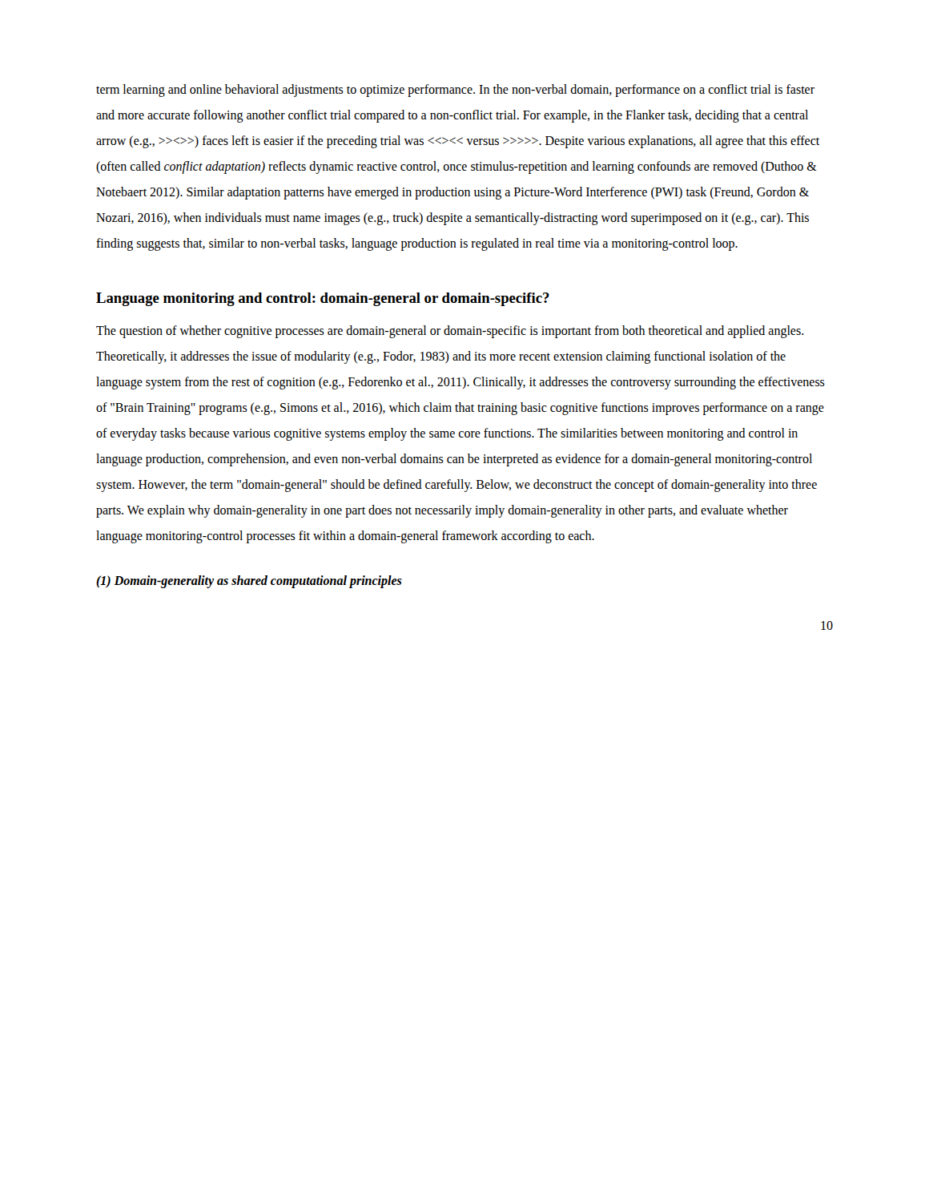term learning and online behavioral adjustments to optimize performance. In the non-verbal domain, performance on a conflict trial is faster and more accurate following another conflict trial compared to a non-conflict trial. For example, in the Flanker task, deciding that a central arrow (e.g., >><>>) faces left is easier if the preceding trial was <<><< versus >>>>>. Despite various explanations, all agree that this effect (often called conflict adaptation) reflects dynamic reactive control, once stimulus-repetition and learning confounds are removed (Duthoo & Notebaert 2012). Similar adaptation patterns have emerged in production using a Picture-Word Interference (PWI) task (Freund, Gordon & Nozari, 2016), when individuals must name images (e.g., truck) despite a semantically-distracting word superimposed on it (e.g., car). This finding suggests that, similar to non-verbal tasks, language production is regulated in real time via a monitoring-control loop.
Language monitoring and control: domain-general or domain-specific?
The question of whether cognitive processes are domain-general or domain-specific is important from both theoretical and applied angles. Theoretically, it addresses the issue of modularity (e.g., Fodor, 1983) and its more recent extension claiming functional isolation of the language system from the rest of cognition (e.g., Fedorenko et al., 2011). Clinically, it addresses the controversy surrounding the effectiveness of "Brain Training" programs (e.g., Simons et al., 2016), which claim that training basic cognitive functions improves performance on a range of everyday tasks because various cognitive systems employ the same core functions. The similarities between monitoring and control in language production, comprehension, and even non-verbal domains can be interpreted as evidence for a domain-general monitoring-control system. However, the term "domain-general" should be defined carefully. Below, we deconstruct the concept of domain-generality into three parts. We explain why domain-generality in one part does not necessarily imply domain-generality in other parts, and evaluate whether language monitoring-control processes fit within a domain-general framework according to each.
(1) Domain-generality as shared computational principles
10